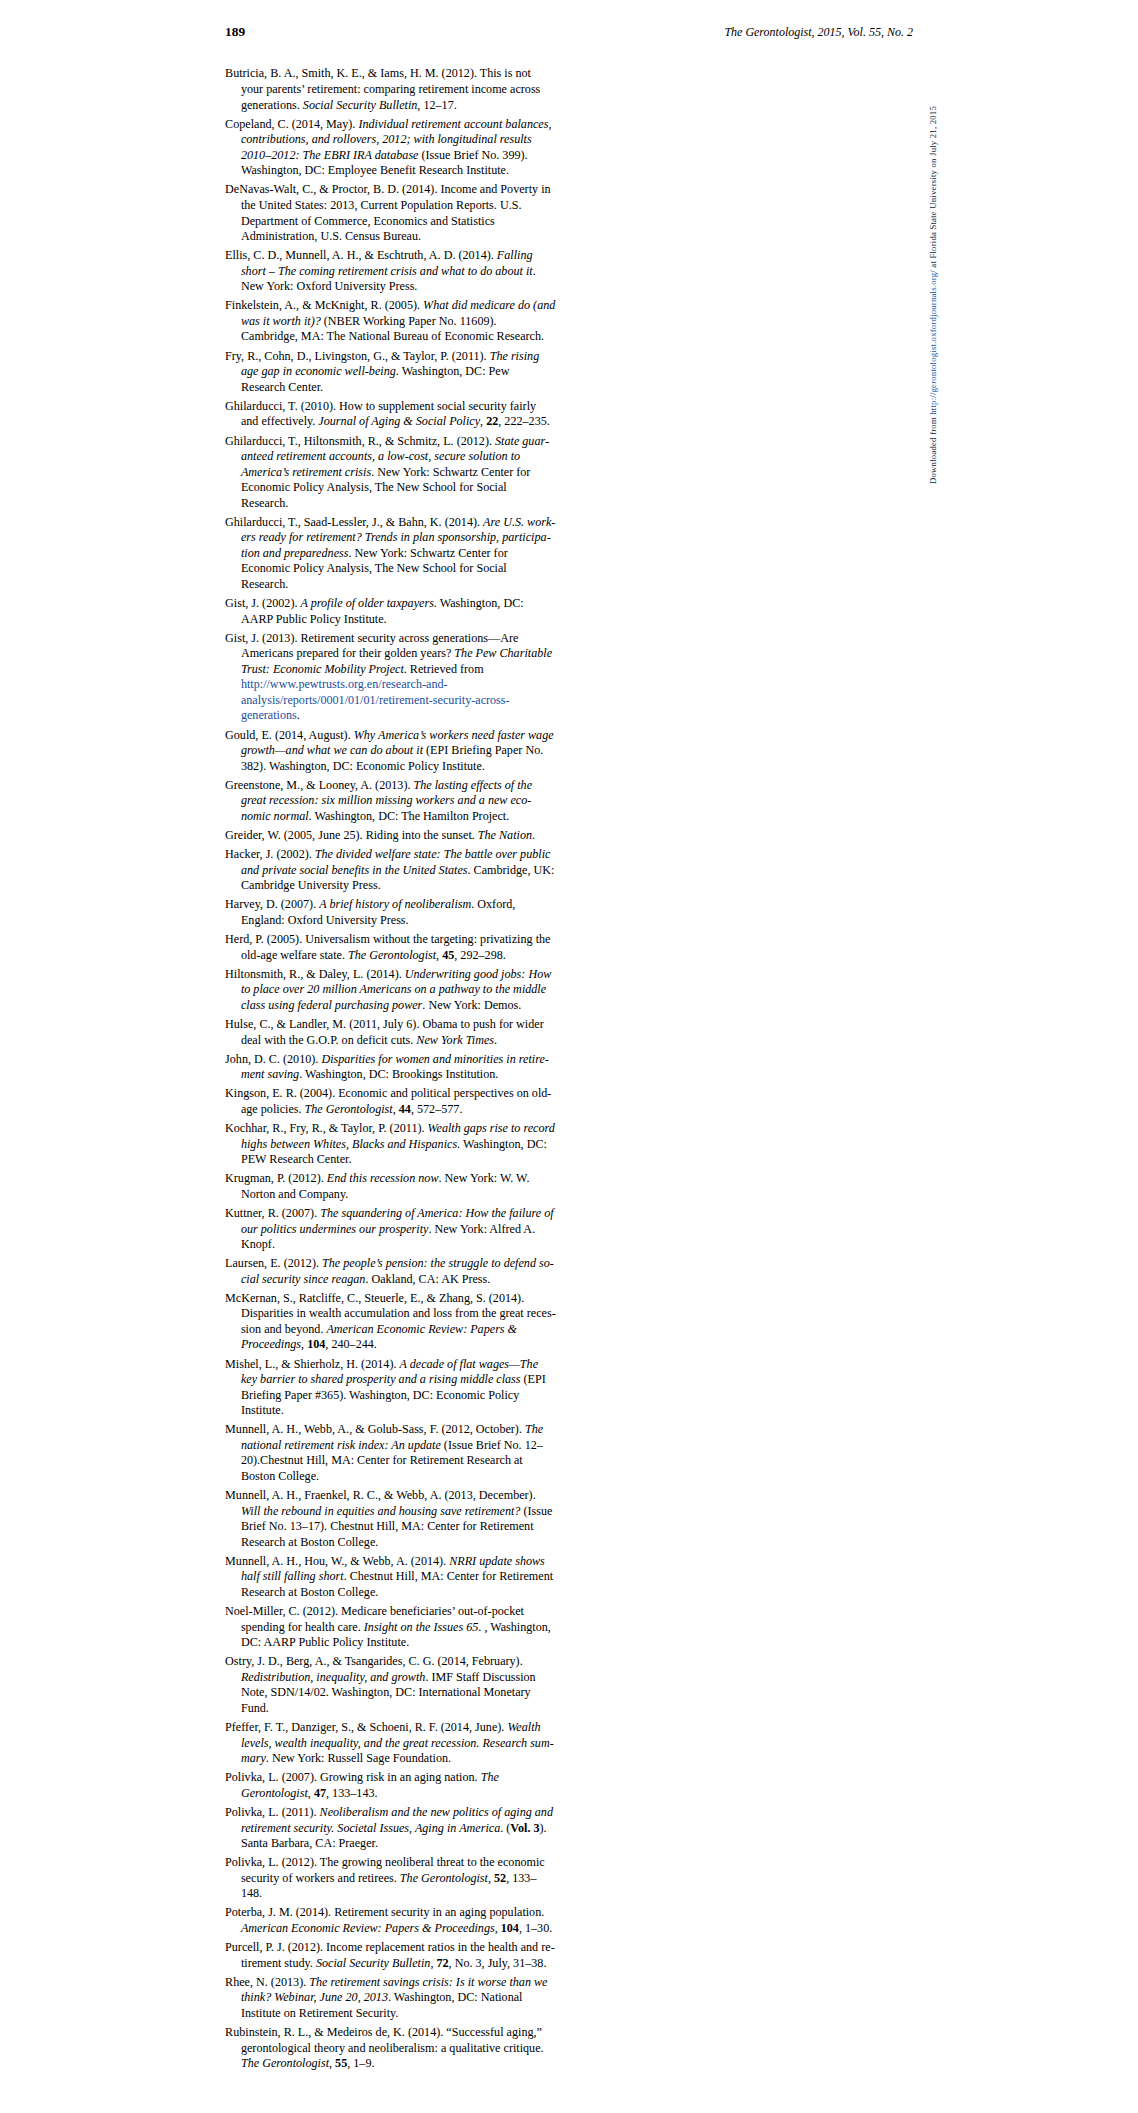189 The Gerontologist, 2015, Vol. 55, No. 2
Downloaded from http://gerontologist.oxfordjournals.org/ at Florida State University on July 21, 2015
Butricia, B. A., Smith, K. E., & Iams, H. M. (2012). This is not your parents’ retirement: comparing retirement income across generations. Social Security Bulletin, 12–17.
Copeland, C. (2014, May). Individual retirement account balances, contributions, and rollovers, 2012; with longitudinal results 2010–2012: The EBRI IRA database (Issue Brief No. 399). Washington, DC: Employee Benefit Research Institute.
DeNavas-Walt, C., & Proctor, B. D. (2014). Income and Poverty in the United States: 2013, Current Population Reports. U.S. Department of Commerce, Economics and Statistics Administration, U.S. Census Bureau.
Ellis, C. D., Munnell, A. H., & Eschtruth, A. D. (2014). Falling short – The coming retirement crisis and what to do about it. New York: Oxford University Press.
Finkelstein, A., & McKnight, R. (2005). What did medicare do (and was it worth it)? (NBER Working Paper No. 11609). Cambridge, MA: The National Bureau of Economic Research.
Fry, R., Cohn, D., Livingston, G., & Taylor, P. (2011). The rising age gap in economic well-being. Washington, DC: Pew Research Center.
Ghilarducci, T. (2010). How to supplement social security fairly and effectively. Journal of Aging & Social Policy, 22, 222–235.
Ghilarducci, T., Hiltonsmith, R., & Schmitz, L. (2012). State guaranteed retirement accounts, a low-cost, secure solution to America’s retirement crisis. New York: Schwartz Center for Economic Policy Analysis, The New School for Social Research.
Ghilarducci, T., Saad-Lessler, J., & Bahn, K. (2014). Are U.S. workers ready for retirement? Trends in plan sponsorship, participation and preparedness. New York: Schwartz Center for Economic Policy Analysis, The New School for Social Research.
Gist, J. (2002). A profile of older taxpayers. Washington, DC: AARP Public Policy Institute.
Gist, J. (2013). Retirement security across generations—Are Americans prepared for their golden years? The Pew Charitable Trust: Economic Mobility Project. Retrieved from http://www.pewtrusts.org.en/research-and-analysis/reports/0001/01/01/retirement-security-across-generations.
Gould, E. (2014, August). Why America’s workers need faster wage growth—and what we can do about it (EPI Briefing Paper No. 382). Washington, DC: Economic Policy Institute.
Greenstone, M., & Looney, A. (2013). The lasting effects of the great recession: six million missing workers and a new economic normal. Washington, DC: The Hamilton Project.
Greider, W. (2005, June 25). Riding into the sunset. The Nation.
Hacker, J. (2002). The divided welfare state: The battle over public and private social benefits in the United States. Cambridge, UK: Cambridge University Press.
Harvey, D. (2007). A brief history of neoliberalism. Oxford, England: Oxford University Press.
Herd, P. (2005). Universalism without the targeting: privatizing the old-age welfare state. The Gerontologist, 45, 292–298.
Hiltonsmith, R., & Daley, L. (2014). Underwriting good jobs: How to place over 20 million Americans on a pathway to the middle class using federal purchasing power. New York: Demos.
Hulse, C., & Landler, M. (2011, July 6). Obama to push for wider deal with the G.O.P. on deficit cuts. New York Times.
John, D. C. (2010). Disparities for women and minorities in retirement saving. Washington, DC: Brookings Institution.
Kingson, E. R. (2004). Economic and political perspectives on old-age policies. The Gerontologist, 44, 572–577.
Kochhar, R., Fry, R., & Taylor, P. (2011). Wealth gaps rise to record highs between Whites, Blacks and Hispanics. Washington, DC: PEW Research Center.
Krugman, P. (2012). End this recession now. New York: W. W. Norton and Company.
Kuttner, R. (2007). The squandering of America: How the failure of our politics undermines our prosperity. New York: Alfred A. Knopf.
Laursen, E. (2012). The people’s pension: the struggle to defend social security since reagan. Oakland, CA: AK Press.
McKernan, S., Ratcliffe, C., Steuerle, E., & Zhang, S. (2014). Disparities in wealth accumulation and loss from the great recession and beyond. American Economic Review: Papers & Proceedings, 104, 240–244.
Mishel, L., & Shierholz, H. (2014). A decade of flat wages—The key barrier to shared prosperity and a rising middle class (EPI Briefing Paper #365). Washington, DC: Economic Policy Institute.
Munnell, A. H., Webb, A., & Golub-Sass, F. (2012, October). The national retirement risk index: An update (Issue Brief No. 12–20).Chestnut Hill, MA: Center for Retirement Research at Boston College.
Munnell, A. H., Fraenkel, R. C., & Webb, A. (2013, December). Will the rebound in equities and housing save retirement? (Issue Brief No. 13–17). Chestnut Hill, MA: Center for Retirement Research at Boston College.
Munnell, A. H., Hou, W., & Webb, A. (2014). NRRI update shows half still falling short. Chestnut Hill, MA: Center for Retirement Research at Boston College.
Noel-Miller, C. (2012). Medicare beneficiaries’ out-of-pocket spending for health care. Insight on the Issues 65. , Washington, DC: AARP Public Policy Institute.
Ostry, J. D., Berg, A., & Tsangarides, C. G. (2014, February). Redistribution, inequality, and growth. IMF Staff Discussion Note, SDN/14/02. Washington, DC: International Monetary Fund.
Pfeffer, F. T., Danziger, S., & Schoeni, R. F. (2014, June). Wealth levels, wealth inequality, and the great recession. Research summary. New York: Russell Sage Foundation.
Polivka, L. (2007). Growing risk in an aging nation. The Gerontologist, 47, 133–143.
Polivka, L. (2011). Neoliberalism and the new politics of aging and retirement security. Societal Issues, Aging in America. (Vol. 3). Santa Barbara, CA: Praeger.
Polivka, L. (2012). The growing neoliberal threat to the economic security of workers and retirees. The Gerontologist, 52, 133–148.
Poterba, J. M. (2014). Retirement security in an aging population. American Economic Review: Papers & Proceedings, 104, 1–30.
Purcell, P. J. (2012). Income replacement ratios in the health and retirement study. Social Security Bulletin, 72, No. 3, July, 31–38.
Rhee, N. (2013). The retirement savings crisis: Is it worse than we think? Webinar, June 20, 2013. Washington, DC: National Institute on Retirement Security.
Rubinstein, R. L., & Medeiros de, K. (2014). “Successful aging,” gerontological theory and neoliberalism: a qualitative critique. The Gerontologist, 55, 1–9.